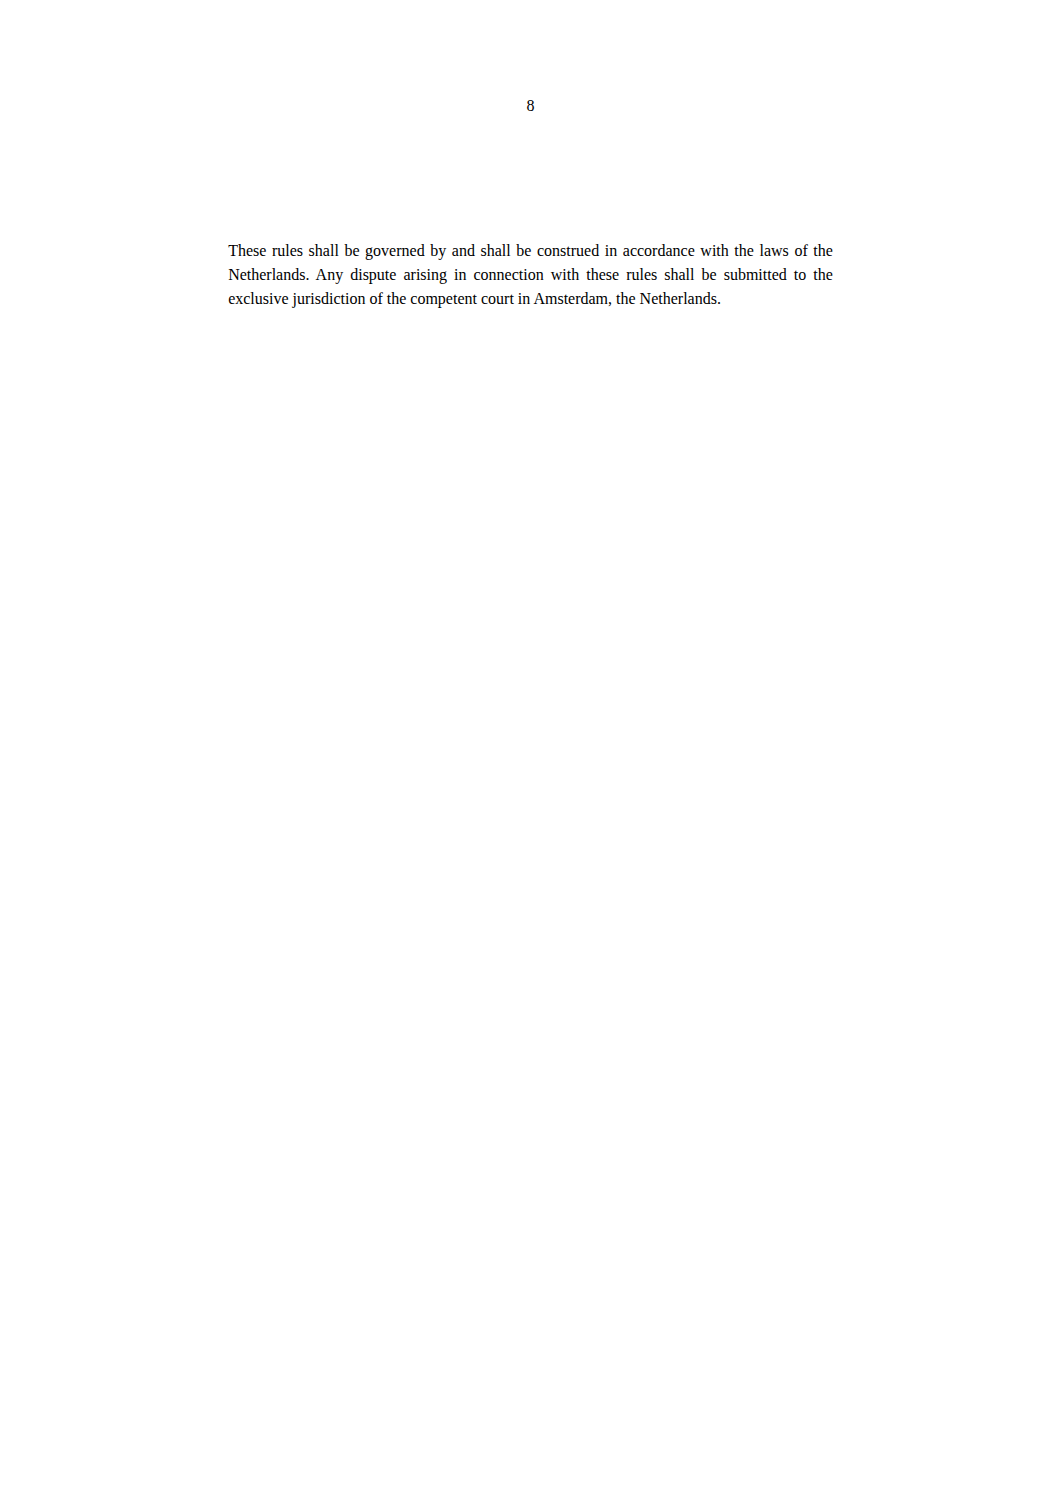8
These rules shall be governed by and shall be construed in accordance with the laws of the Netherlands. Any dispute arising in connection with these rules shall be submitted to the exclusive jurisdiction of the competent court in Amsterdam, the Netherlands.